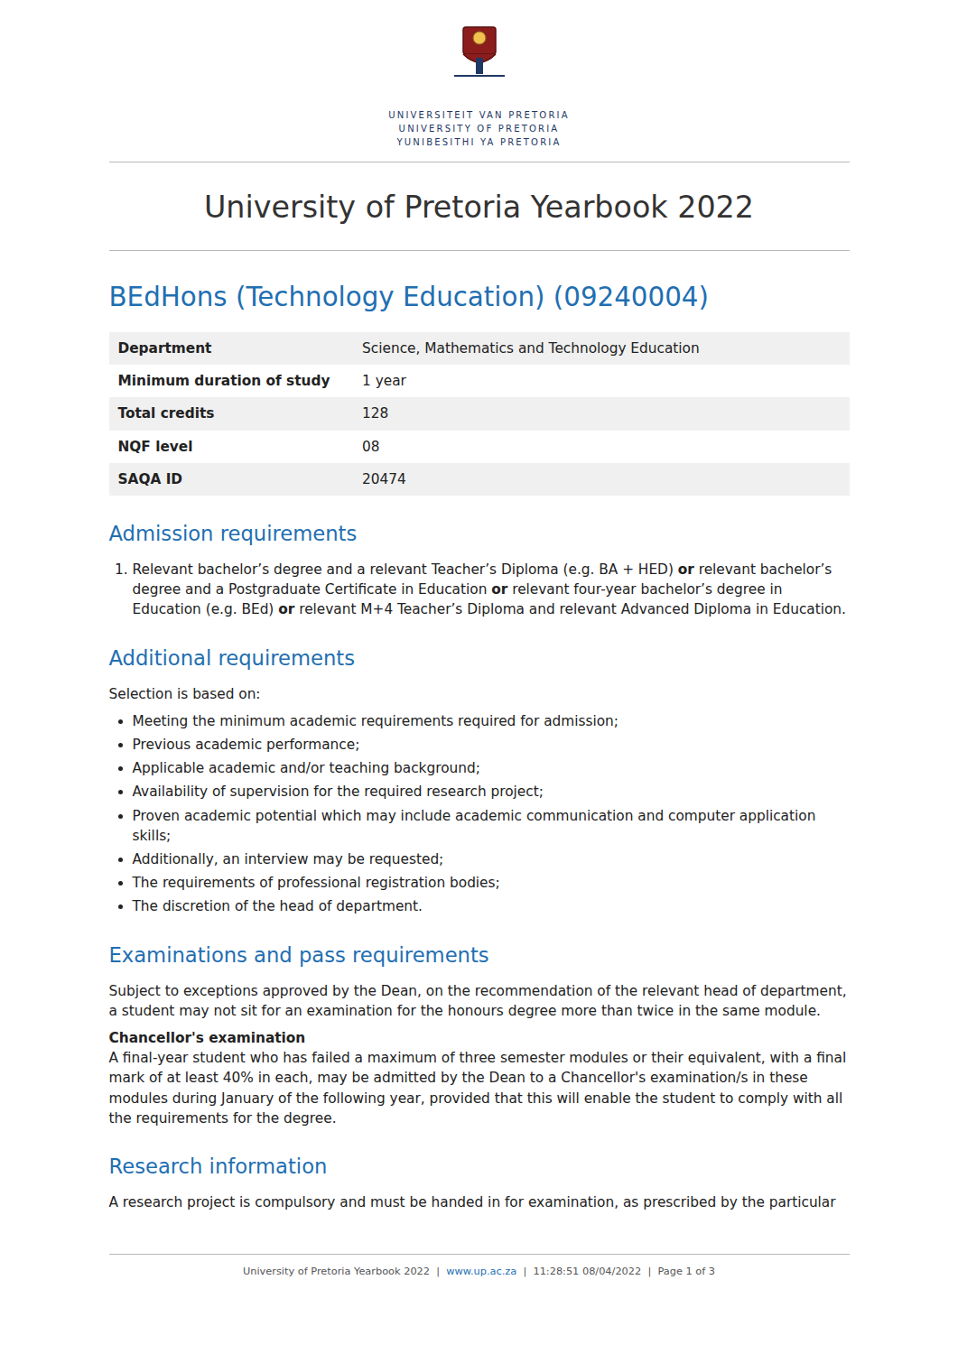UNIVERSITEIT VAN PRETORIA
UNIVERSITY OF PRETORIA
YUNIBESITHI YA PRETORIA
University of Pretoria Yearbook 2022
BEdHons (Technology Education) (09240004)
| Department | Science, Mathematics and Technology Education |
| Minimum duration of study | 1 year |
| Total credits | 128 |
| NQF level | 08 |
| SAQA ID | 20474 |
Admission requirements
Relevant bachelor’s degree and a relevant Teacher’s Diploma (e.g. BA + HED) or relevant bachelor’s degree and a Postgraduate Certificate in Education or relevant four-year bachelor’s degree in Education (e.g. BEd) or relevant M+4 Teacher’s Diploma and relevant Advanced Diploma in Education.
Additional requirements
Selection is based on:
Meeting the minimum academic requirements required for admission;
Previous academic performance;
Applicable academic and/or teaching background;
Availability of supervision for the required research project;
Proven academic potential which may include academic communication and computer application skills;
Additionally, an interview may be requested;
The requirements of professional registration bodies;
The discretion of the head of department.
Examinations and pass requirements
Subject to exceptions approved by the Dean, on the recommendation of the relevant head of department, a student may not sit for an examination for the honours degree more than twice in the same module.
Chancellor's examination
A final-year student who has failed a maximum of three semester modules or their equivalent, with a final mark of at least 40% in each, may be admitted by the Dean to a Chancellor's examination/s in these modules during January of the following year, provided that this will enable the student to comply with all the requirements for the degree.
Research information
A research project is compulsory and must be handed in for examination, as prescribed by the particular
University of Pretoria Yearbook 2022 | www.up.ac.za | 11:28:51 08/04/2022 | Page 1 of 3